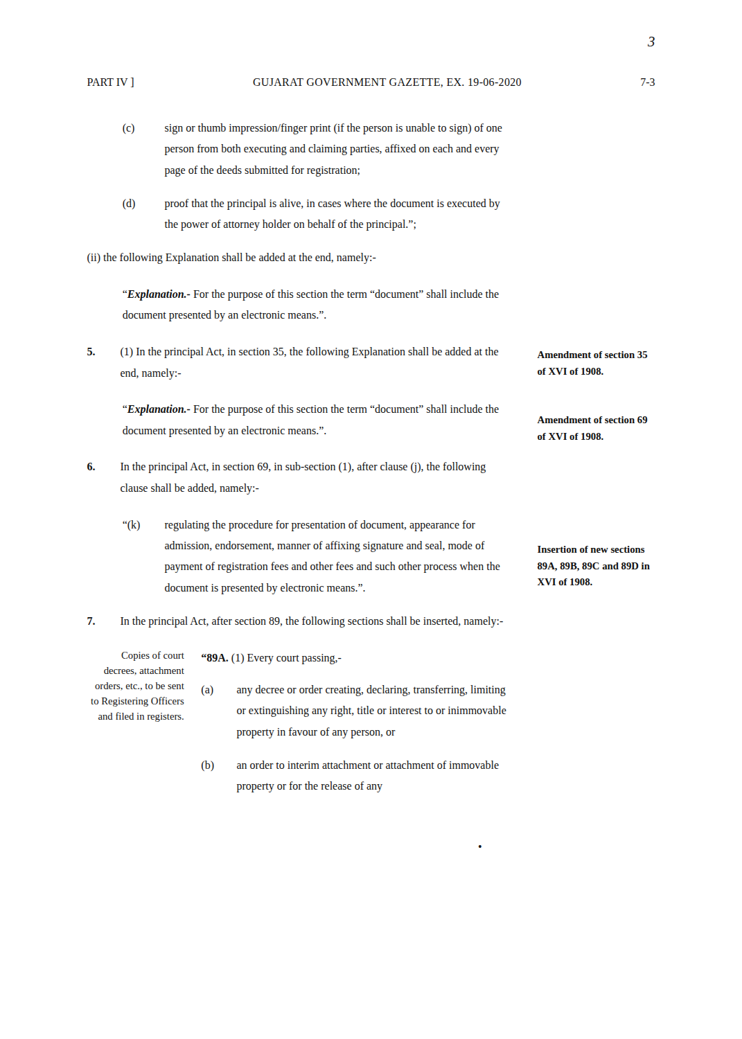3
PART IV ]
GUJARAT GOVERNMENT GAZETTE, EX. 19-06-2020
7-3
(c) sign or thumb impression/finger print (if the person is unable to sign) of one person from both executing and claiming parties, affixed on each and every page of the deeds submitted for registration;
(d) proof that the principal is alive, in cases where the document is executed by the power of attorney holder on behalf of the principal.”;
(ii) the following Explanation shall be added at the end, namely:-
“Explanation.- For the purpose of this section the term “document” shall include the document presented by an electronic means.”.
5. (1) In the principal Act, in section 35, the following Explanation shall be added at the end, namely:-
“Explanation.- For the purpose of this section the term “document” shall include the document presented by an electronic means.”.
6. In the principal Act, in section 69, in sub-section (1), after clause (j), the following clause shall be added, namely:-
“(k) regulating the procedure for presentation of document, appearance for admission, endorsement, manner of affixing signature and seal, mode of payment of registration fees and other fees and such other process when the document is presented by electronic means.”.
7. In the principal Act, after section 89, the following sections shall be inserted, namely:-
Copies of court decrees, attachment orders, etc., to be sent to Registering Officers and filed in registers.
“89A. (1) Every court passing,-
(a) any decree or order creating, declaring, transferring, limiting or extinguishing any right, title or interest to or inimmovable property in favour of any person, or
(b) an order to interim attachment or attachment of immovable property or for the release of any
•
Amendment of section 35 of XVI of 1908.
Amendment of section 69 of XVI of 1908.
Insertion of new sections 89A, 89B, 89C and 89D in XVI of 1908.